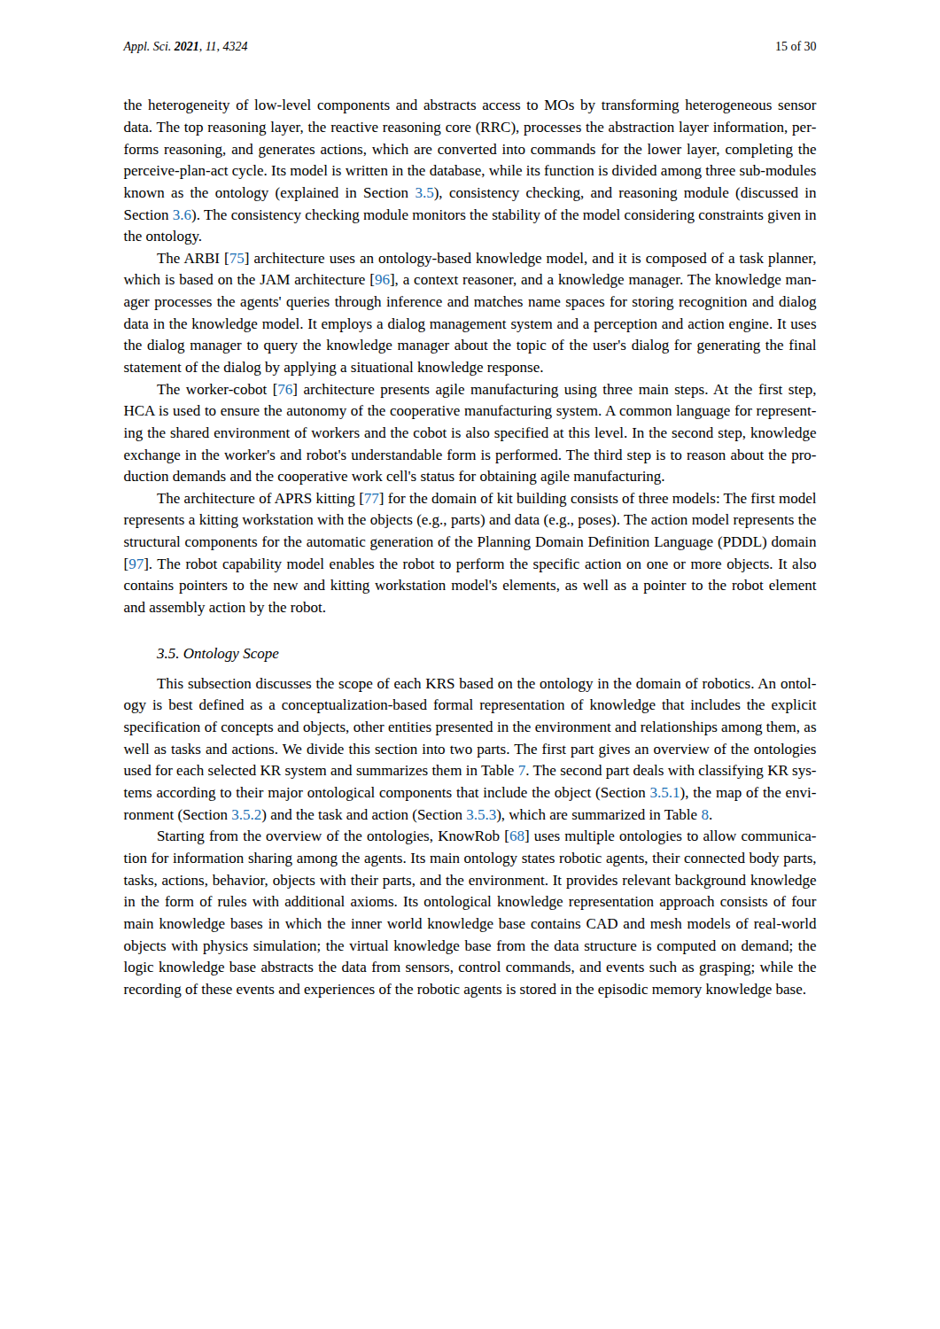Appl. Sci. 2021, 11, 4324 15 of 30
the heterogeneity of low-level components and abstracts access to MOs by transforming heterogeneous sensor data. The top reasoning layer, the reactive reasoning core (RRC), processes the abstraction layer information, performs reasoning, and generates actions, which are converted into commands for the lower layer, completing the perceive-plan-act cycle. Its model is written in the database, while its function is divided among three sub-modules known as the ontology (explained in Section 3.5), consistency checking, and reasoning module (discussed in Section 3.6). The consistency checking module monitors the stability of the model considering constraints given in the ontology.
The ARBI [75] architecture uses an ontology-based knowledge model, and it is composed of a task planner, which is based on the JAM architecture [96], a context reasoner, and a knowledge manager. The knowledge manager processes the agents' queries through inference and matches name spaces for storing recognition and dialog data in the knowledge model. It employs a dialog management system and a perception and action engine. It uses the dialog manager to query the knowledge manager about the topic of the user's dialog for generating the final statement of the dialog by applying a situational knowledge response.
The worker-cobot [76] architecture presents agile manufacturing using three main steps. At the first step, HCA is used to ensure the autonomy of the cooperative manufacturing system. A common language for representing the shared environment of workers and the cobot is also specified at this level. In the second step, knowledge exchange in the worker's and robot's understandable form is performed. The third step is to reason about the production demands and the cooperative work cell's status for obtaining agile manufacturing.
The architecture of APRS kitting [77] for the domain of kit building consists of three models: The first model represents a kitting workstation with the objects (e.g., parts) and data (e.g., poses). The action model represents the structural components for the automatic generation of the Planning Domain Definition Language (PDDL) domain [97]. The robot capability model enables the robot to perform the specific action on one or more objects. It also contains pointers to the new and kitting workstation model's elements, as well as a pointer to the robot element and assembly action by the robot.
3.5. Ontology Scope
This subsection discusses the scope of each KRS based on the ontology in the domain of robotics. An ontology is best defined as a conceptualization-based formal representation of knowledge that includes the explicit specification of concepts and objects, other entities presented in the environment and relationships among them, as well as tasks and actions. We divide this section into two parts. The first part gives an overview of the ontologies used for each selected KR system and summarizes them in Table 7. The second part deals with classifying KR systems according to their major ontological components that include the object (Section 3.5.1), the map of the environment (Section 3.5.2) and the task and action (Section 3.5.3), which are summarized in Table 8.
Starting from the overview of the ontologies, KnowRob [68] uses multiple ontologies to allow communication for information sharing among the agents. Its main ontology states robotic agents, their connected body parts, tasks, actions, behavior, objects with their parts, and the environment. It provides relevant background knowledge in the form of rules with additional axioms. Its ontological knowledge representation approach consists of four main knowledge bases in which the inner world knowledge base contains CAD and mesh models of real-world objects with physics simulation; the virtual knowledge base from the data structure is computed on demand; the logic knowledge base abstracts the data from sensors, control commands, and events such as grasping; while the recording of these events and experiences of the robotic agents is stored in the episodic memory knowledge base.